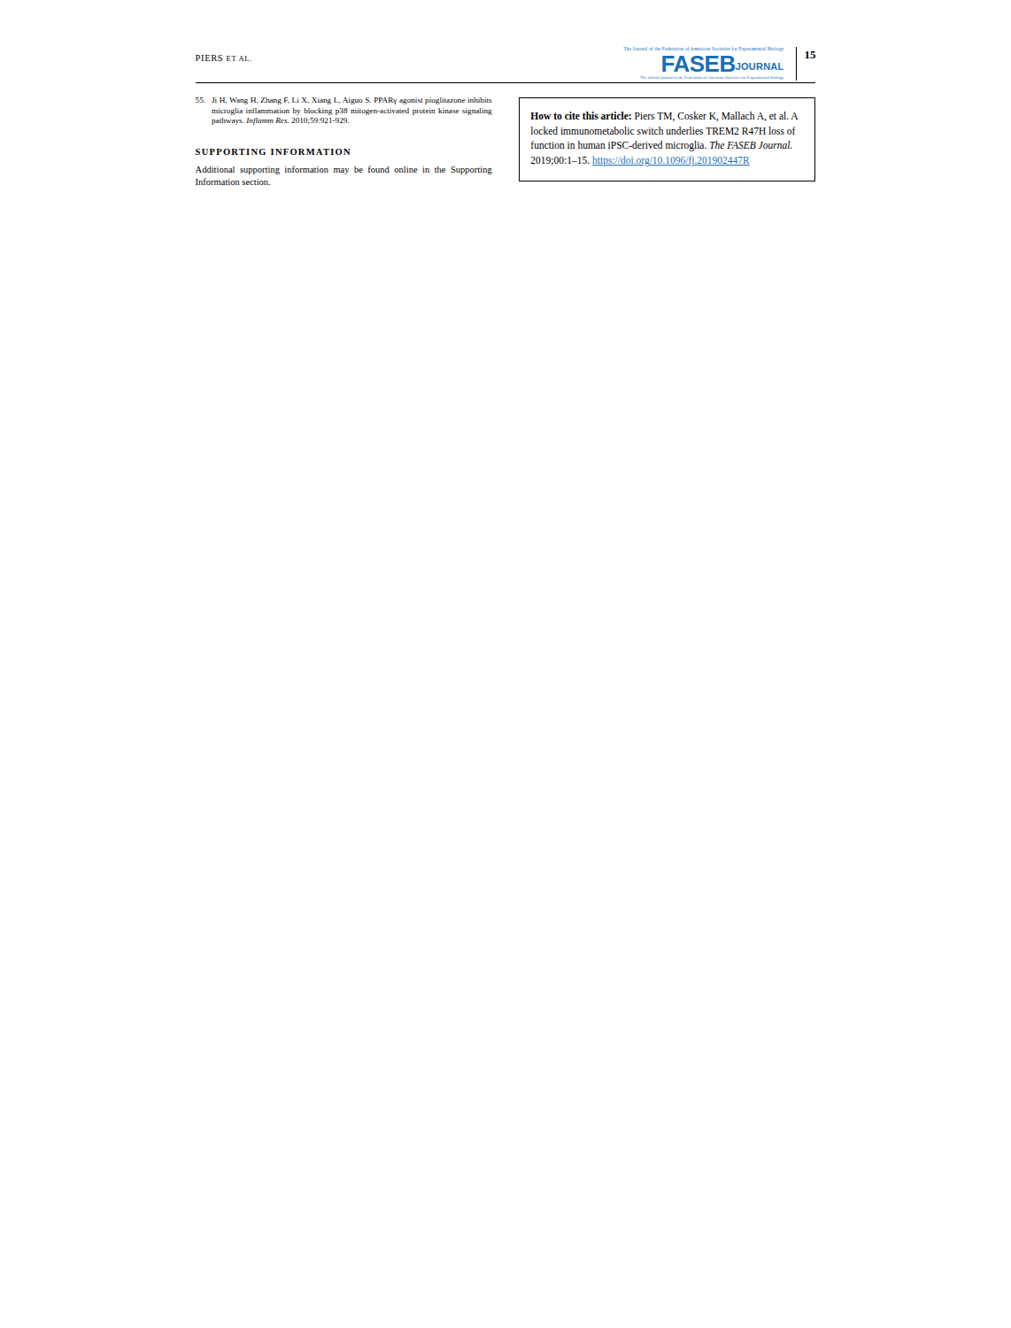Piers et al.
The Journal of the Federation of American Societies for Experimental Biology FASEB JOURNAL The official journal of the Federation of American Societies for Experimental Biology
15
55.
Ji H, Wang H, Zhang F, Li X, Xiang L, Aiguo S. PPARγ agonist pioglitazone inhibits microglia inflammation by blocking p38 mitogen-activated protein kinase signaling pathways. Inflamm Res. 2010;59:921-929.
Supporting Information
Additional supporting information may be found online in the Supporting Information section.
How to cite this article: Piers TM, Cosker K, Mallach A, et al. A locked immunometabolic switch underlies TREM2 R47H loss of function in human iPSC-derived microglia. The FASEB Journal. 2019;00:1–15. https://doi.org/10.1096/fj.201902447R